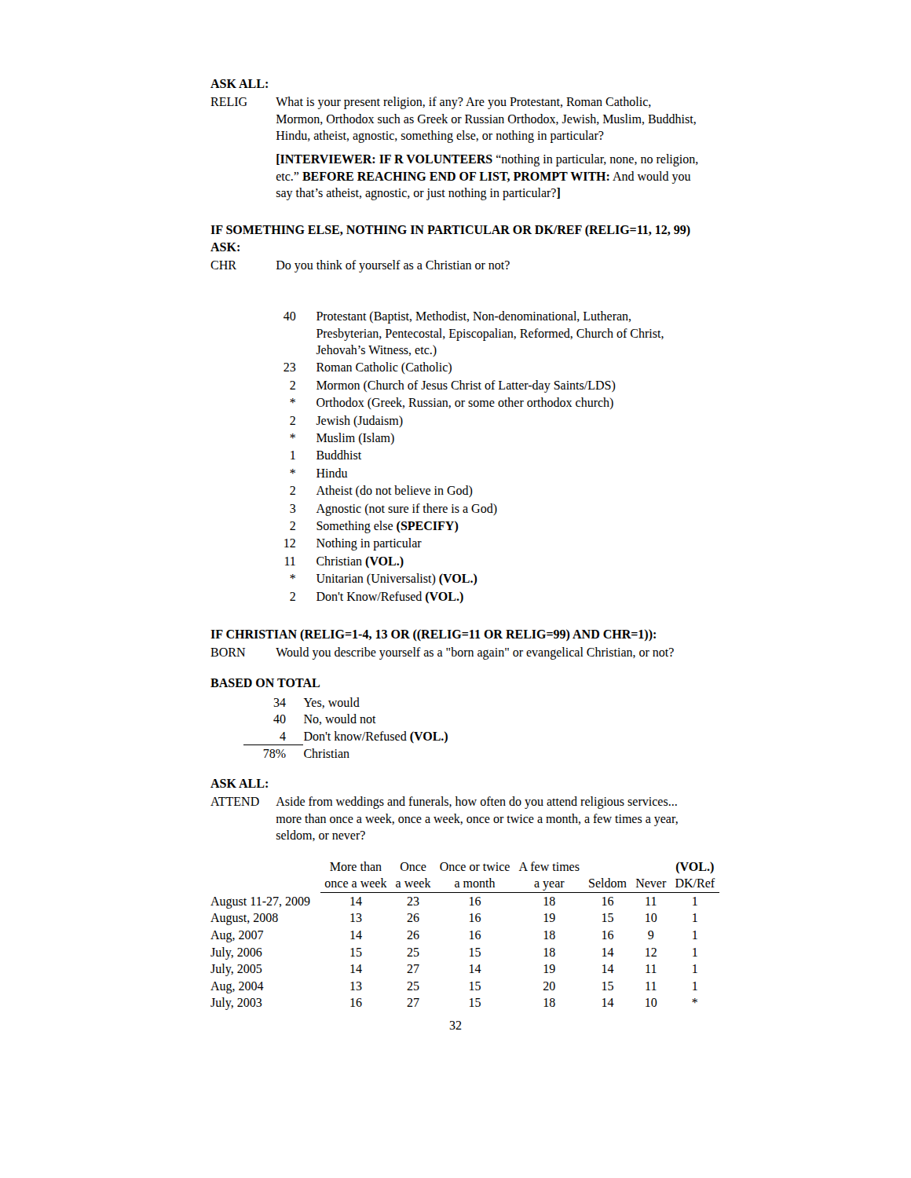ASK ALL:
RELIG
What is your present religion, if any? Are you Protestant, Roman Catholic, Mormon, Orthodox such as Greek or Russian Orthodox, Jewish, Muslim, Buddhist, Hindu, atheist, agnostic, something else, or nothing in particular?
[INTERVIEWER: IF R VOLUNTEERS “nothing in particular, none, no religion, etc.” BEFORE REACHING END OF LIST, PROMPT WITH: And would you say that’s atheist, agnostic, or just nothing in particular?]
IF SOMETHING ELSE, NOTHING IN PARTICULAR OR DK/REF (RELIG=11, 12, 99) ASK:
CHR
Do you think of yourself as a Christian or not?
| 40 | Protestant (Baptist, Methodist, Non-denominational, Lutheran, Presbyterian, Pentecostal, Episcopalian, Reformed, Church of Christ, Jehovah’s Witness, etc.) |
| 23 | Roman Catholic (Catholic) |
| 2 | Mormon (Church of Jesus Christ of Latter-day Saints/LDS) |
| * | Orthodox (Greek, Russian, or some other orthodox church) |
| 2 | Jewish (Judaism) |
| * | Muslim (Islam) |
| 1 | Buddhist |
| * | Hindu |
| 2 | Atheist (do not believe in God) |
| 3 | Agnostic (not sure if there is a God) |
| 2 | Something else (SPECIFY) |
| 12 | Nothing in particular |
| 11 | Christian (VOL.) |
| * | Unitarian (Universalist) (VOL.) |
| 2 | Don't Know/Refused (VOL.) |
IF CHRISTIAN (RELIG=1-4, 13 OR ((RELIG=11 OR RELIG=99) AND CHR=1)):
BORN
Would you describe yourself as a "born again" or evangelical Christian, or not?
BASED ON TOTAL
| 34 | Yes, would |
| 40 | No, would not |
| 4 | Don't know/Refused (VOL.) |
| 78% | Christian |
ASK ALL:
ATTEND
Aside from weddings and funerals, how often do you attend religious services... more than once a week, once a week, once or twice a month, a few times a year, seldom, or never?
| | More than | Once | Once or twice | A few times | | | (VOL.) |
| --- | --- | --- | --- | --- | --- | --- | --- |
| | once a week | a week | a month | a year | Seldom | Never | DK/Ref |
| August 11-27, 2009 | 14 | 23 | 16 | 18 | 16 | 11 | 1 |
| August, 2008 | 13 | 26 | 16 | 19 | 15 | 10 | 1 |
| Aug, 2007 | 14 | 26 | 16 | 18 | 16 | 9 | 1 |
| July, 2006 | 15 | 25 | 15 | 18 | 14 | 12 | 1 |
| July, 2005 | 14 | 27 | 14 | 19 | 14 | 11 | 1 |
| Aug, 2004 | 13 | 25 | 15 | 20 | 15 | 11 | 1 |
| July, 2003 | 16 | 27 | 15 | 18 | 14 | 10 | * |
32